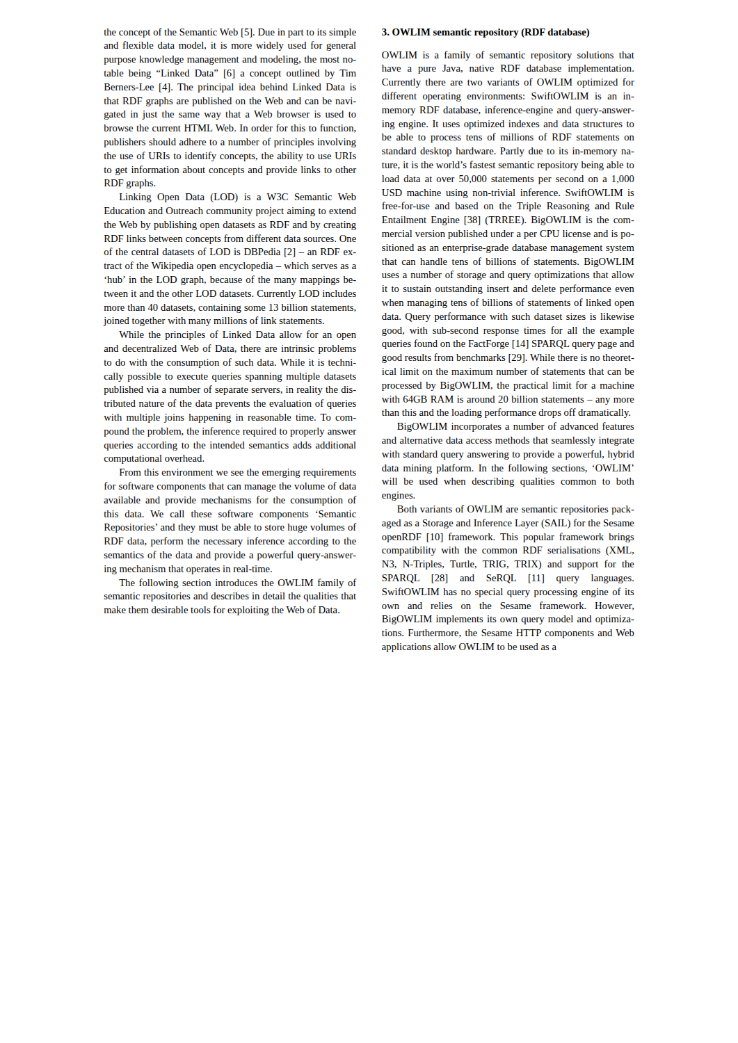the concept of the Semantic Web [5]. Due in part to its simple and flexible data model, it is more widely used for general purpose knowledge management and modeling, the most notable being “Linked Data” [6] a concept outlined by Tim Berners-Lee [4]. The principal idea behind Linked Data is that RDF graphs are published on the Web and can be navigated in just the same way that a Web browser is used to browse the current HTML Web. In order for this to function, publishers should adhere to a number of principles involving the use of URIs to identify concepts, the ability to use URIs to get information about concepts and provide links to other RDF graphs.
Linking Open Data (LOD) is a W3C Semantic Web Education and Outreach community project aiming to extend the Web by publishing open datasets as RDF and by creating RDF links between concepts from different data sources. One of the central datasets of LOD is DBPedia [2] – an RDF extract of the Wikipedia open encyclopedia – which serves as a ‘hub’ in the LOD graph, because of the many mappings between it and the other LOD datasets. Currently LOD includes more than 40 datasets, containing some 13 billion statements, joined together with many millions of link statements.
While the principles of Linked Data allow for an open and decentralized Web of Data, there are intrinsic problems to do with the consumption of such data. While it is technically possible to execute queries spanning multiple datasets published via a number of separate servers, in reality the distributed nature of the data prevents the evaluation of queries with multiple joins happening in reasonable time. To compound the problem, the inference required to properly answer queries according to the intended semantics adds additional computational overhead.
From this environment we see the emerging requirements for software components that can manage the volume of data available and provide mechanisms for the consumption of this data. We call these software components ‘Semantic Repositories’ and they must be able to store huge volumes of RDF data, perform the necessary inference according to the semantics of the data and provide a powerful query-answering mechanism that operates in real-time.
The following section introduces the OWLIM family of semantic repositories and describes in detail the qualities that make them desirable tools for exploiting the Web of Data.
3. OWLIM semantic repository (RDF database)
OWLIM is a family of semantic repository solutions that have a pure Java, native RDF database implementation. Currently there are two variants of OWLIM optimized for different operating environments: SwiftOWLIM is an in-memory RDF database, inference-engine and query-answering engine. It uses optimized indexes and data structures to be able to process tens of millions of RDF statements on standard desktop hardware. Partly due to its in-memory nature, it is the world’s fastest semantic repository being able to load data at over 50,000 statements per second on a 1,000 USD machine using non-trivial inference. SwiftOWLIM is free-for-use and based on the Triple Reasoning and Rule Entailment Engine [38] (TRREE). BigOWLIM is the commercial version published under a per CPU license and is positioned as an enterprise-grade database management system that can handle tens of billions of statements. BigOWLIM uses a number of storage and query optimizations that allow it to sustain outstanding insert and delete performance even when managing tens of billions of statements of linked open data. Query performance with such dataset sizes is likewise good, with sub-second response times for all the example queries found on the FactForge [14] SPARQL query page and good results from benchmarks [29]. While there is no theoretical limit on the maximum number of statements that can be processed by BigOWLIM, the practical limit for a machine with 64GB RAM is around 20 billion statements – any more than this and the loading performance drops off dramatically.
BigOWLIM incorporates a number of advanced features and alternative data access methods that seamlessly integrate with standard query answering to provide a powerful, hybrid data mining platform. In the following sections, ‘OWLIM’ will be used when describing qualities common to both engines.
Both variants of OWLIM are semantic repositories packaged as a Storage and Inference Layer (SAIL) for the Sesame openRDF [10] framework. This popular framework brings compatibility with the common RDF serialisations (XML, N3, N-Triples, Turtle, TRIG, TRIX) and support for the SPARQL [28] and SeRQL [11] query languages. SwiftOWLIM has no special query processing engine of its own and relies on the Sesame framework. However, BigOWLIM implements its own query model and optimizations. Furthermore, the Sesame HTTP components and Web applications allow OWLIM to be used as a